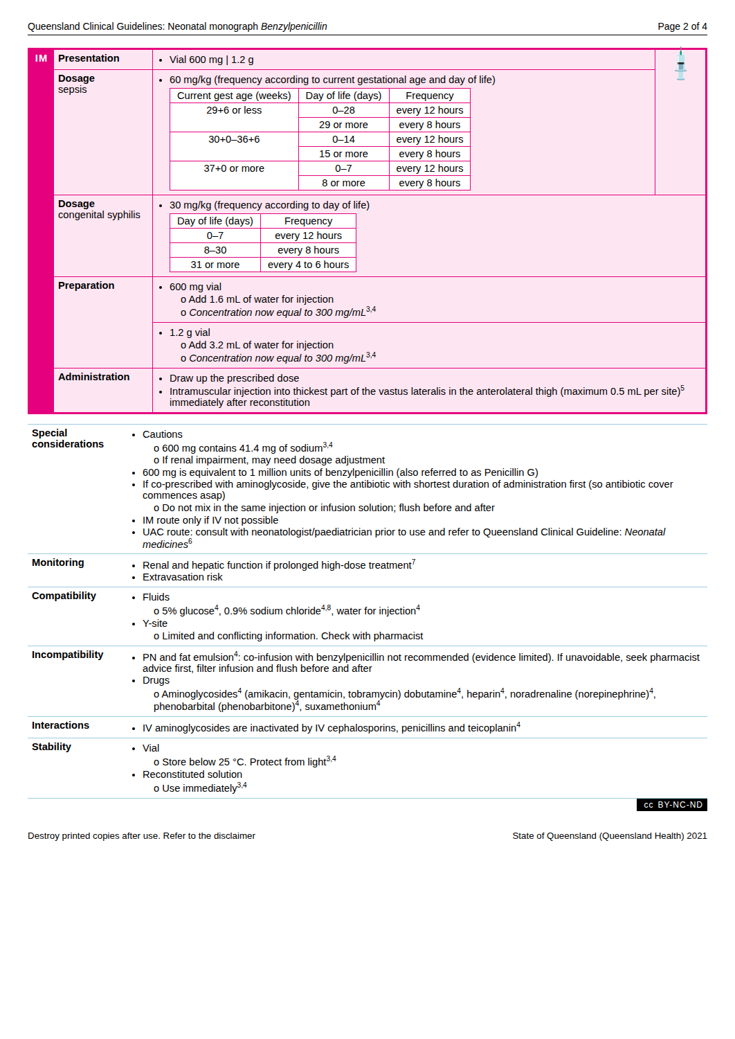Queensland Clinical Guidelines: Neonatal monograph Benzylpenicillin
Page 2 of 4
| IM | Presentation | Vial 600 mg / 1.2 g | 💉 |
| Dosage sepsis | 60 mg/kg (frequency according to current gestational age and day of life) / Current gest age (weeks) / Day of life (days) / Frequency / / --- / --- / --- / / 29+6 or less / 0–28 / every 12 hours / / 29 or more / every 8 hours / / 30+0–36+6 / 0–14 / every 12 hours / / 15 or more / every 8 hours / / 37+0 or more / 0–7 / every 12 hours / / 8 or more / every 8 hours / |
| Dosage congenital syphilis | 30 mg/kg (frequency according to day of life) / Day of life (days) / Frequency / / --- / --- / / 0–7 / every 12 hours / / 8–30 / every 8 hours / / 31 or more / every 4 to 6 hours / |
| Preparation | 600 mg vial Add 1.6 mL of water for injection Concentration now equal to 300 mg/mL 3,4 |
| 1.2 g vial Add 3.2 mL of water for injection Concentration now equal to 300 mg/mL 3,4 |
| Administration | Draw up the prescribed dose Intramuscular injection into thickest part of the vastus lateralis in the anterolateral thigh (maximum 0.5 mL per site) 5 immediately after reconstitution |
| Special considerations | Cautions 600 mg contains 41.4 mg of sodium 3,4 If renal impairment, may need dosage adjustment 600 mg is equivalent to 1 million units of benzylpenicillin (also referred to as Penicillin G) If co-prescribed with aminoglycoside, give the antibiotic with shortest duration of administration first (so antibiotic cover commences asap) Do not mix in the same injection or infusion solution; flush before and after IM route only if IV not possible UAC route: consult with neonatologist/paediatrician prior to use and refer to Queensland Clinical Guideline: Neonatal medicines 6 |
| Monitoring | Renal and hepatic function if prolonged high-dose treatment 7 Extravasation risk |
| Compatibility | Fluids 5% glucose 4 , 0.9% sodium chloride 4,8 , water for injection 4 Y-site Limited and conflicting information. Check with pharmacist |
| Incompatibility | PN and fat emulsion 4 : co-infusion with benzylpenicillin not recommended (evidence limited). If unavoidable, seek pharmacist advice first, filter infusion and flush before and after Drugs Aminoglycosides 4 (amikacin, gentamicin, tobramycin) dobutamine 4 , heparin 4 , noradrenaline (norepinephrine) 4 , phenobarbital (phenobarbitone) 4 , suxamethonium 4 |
| Interactions | IV aminoglycosides are inactivated by IV cephalosporins, penicillins and teicoplanin 4 |
| Stability | Vial Store below 25 °C. Protect from light 3,4 Reconstituted solution Use immediately 3,4 |
cc BY-NC-ND
Destroy printed copies after use. Refer to the disclaimer
State of Queensland (Queensland Health) 2021